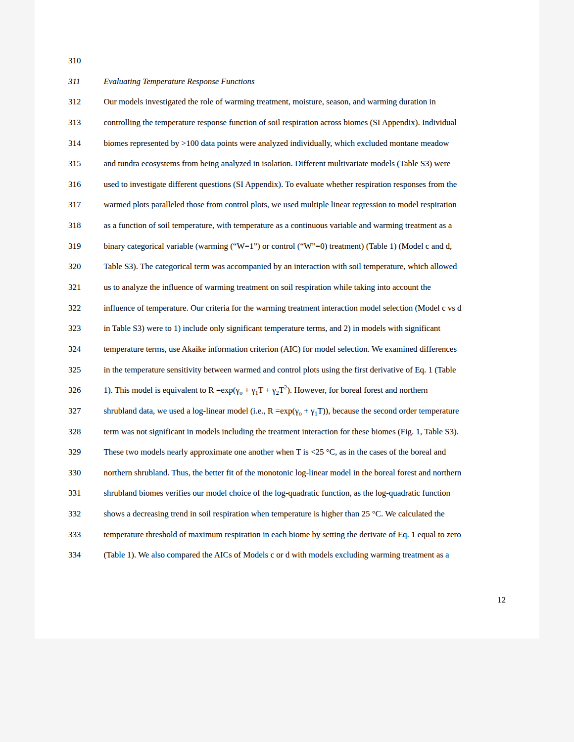Evaluating Temperature Response Functions
Our models investigated the role of warming treatment, moisture, season, and warming duration in
controlling the temperature response function of soil respiration across biomes (SI Appendix). Individual
biomes represented by >100 data points were analyzed individually, which excluded montane meadow
and tundra ecosystems from being analyzed in isolation. Different multivariate models (Table S3) were
used to investigate different questions (SI Appendix). To evaluate whether respiration responses from the
warmed plots paralleled those from control plots, we used multiple linear regression to model respiration
as a function of soil temperature, with temperature as a continuous variable and warming treatment as a
binary categorical variable (warming (“W=1”) or control (“W”=0) treatment) (Table 1) (Model c and d,
Table S3). The categorical term was accompanied by an interaction with soil temperature, which allowed
us to analyze the influence of warming treatment on soil respiration while taking into account the
influence of temperature. Our criteria for the warming treatment interaction model selection (Model c vs d
in Table S3) were to 1) include only significant temperature terms, and 2) in models with significant
temperature terms, use Akaike information criterion (AIC) for model selection. We examined differences
in the temperature sensitivity between warmed and control plots using the first derivative of Eq. 1 (Table
1). This model is equivalent to R =exp(γo + γ1T + γ2T2). However, for boreal forest and northern
shrubland data, we used a log-linear model (i.e., R =exp(γo + γ1T)), because the second order temperature
term was not significant in models including the treatment interaction for these biomes (Fig. 1, Table S3).
These two models nearly approximate one another when T is <25 °C, as in the cases of the boreal and
northern shrubland. Thus, the better fit of the monotonic log-linear model in the boreal forest and northern
shrubland biomes verifies our model choice of the log-quadratic function, as the log-quadratic function
shows a decreasing trend in soil respiration when temperature is higher than 25 °C. We calculated the
temperature threshold of maximum respiration in each biome by setting the derivate of Eq. 1 equal to zero
(Table 1). We also compared the AICs of Models c or d with models excluding warming treatment as a
12